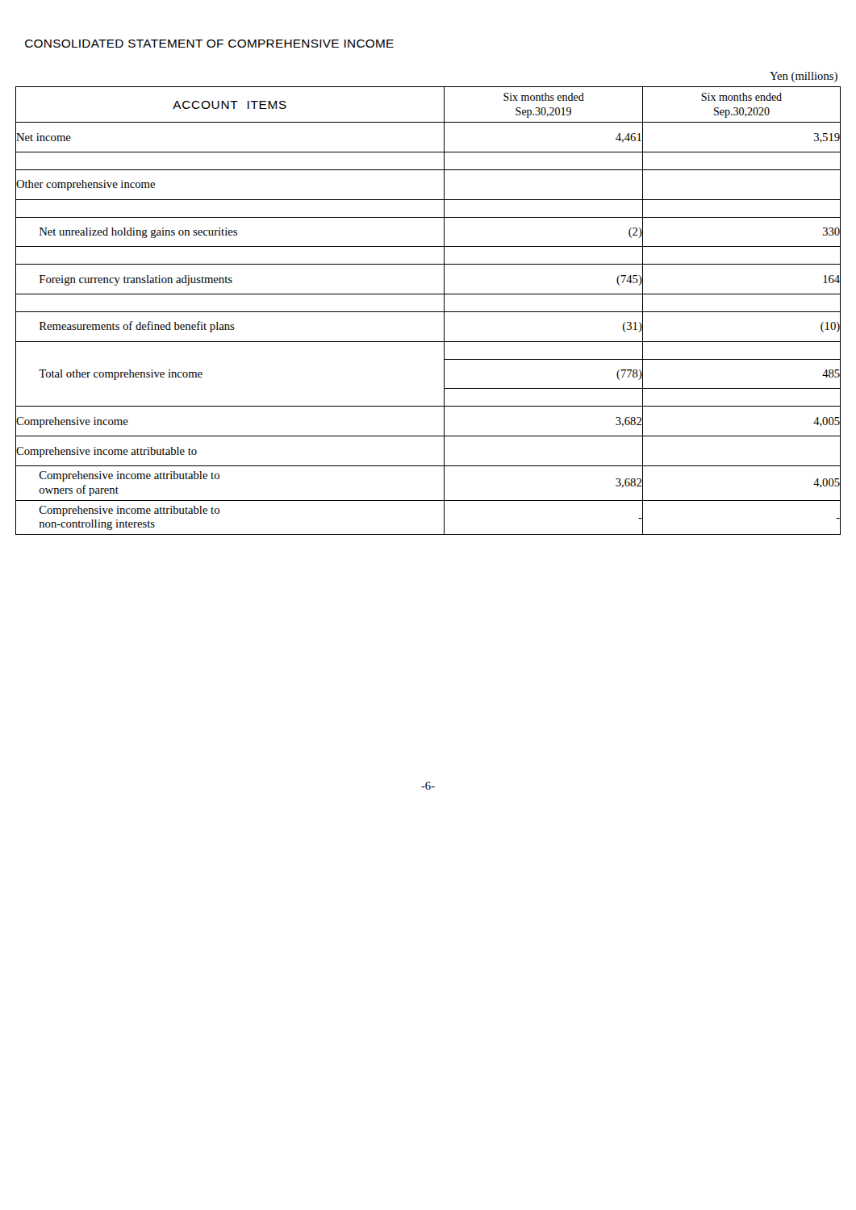CONSOLIDATED STATEMENT OF COMPREHENSIVE INCOME
Yen (millions)
| ACCOUNT ITEMS | Six months ended Sep.30,2019 | Six months ended Sep.30,2020 |
| --- | --- | --- |
| Net income | 4,461 | 3,519 |
| Other comprehensive income | | |
| Net unrealized holding gains on securities | (2) | 330 |
| Foreign currency translation adjustments | (745) | 164 |
| Remeasurements of defined benefit plans | (31) | (10) |
| Total other comprehensive income | (778) | 485 |
| Comprehensive income | 3,682 | 4,005 |
| Comprehensive income attributable to | | |
| Comprehensive income attributable to owners of parent | 3,682 | 4,005 |
| Comprehensive income attributable to non-controlling interests | - | - |
-6-